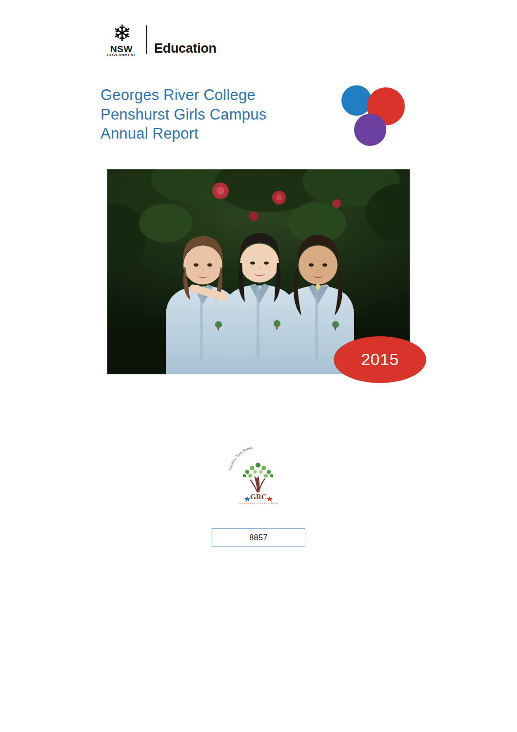❄
NSW
GOVERNMENT
Education
Georges River College
Penshurst Girls Campus
Annual Report
2015
Creating Your Future GRC PENSHURST GIRLS CAMPUS
8857